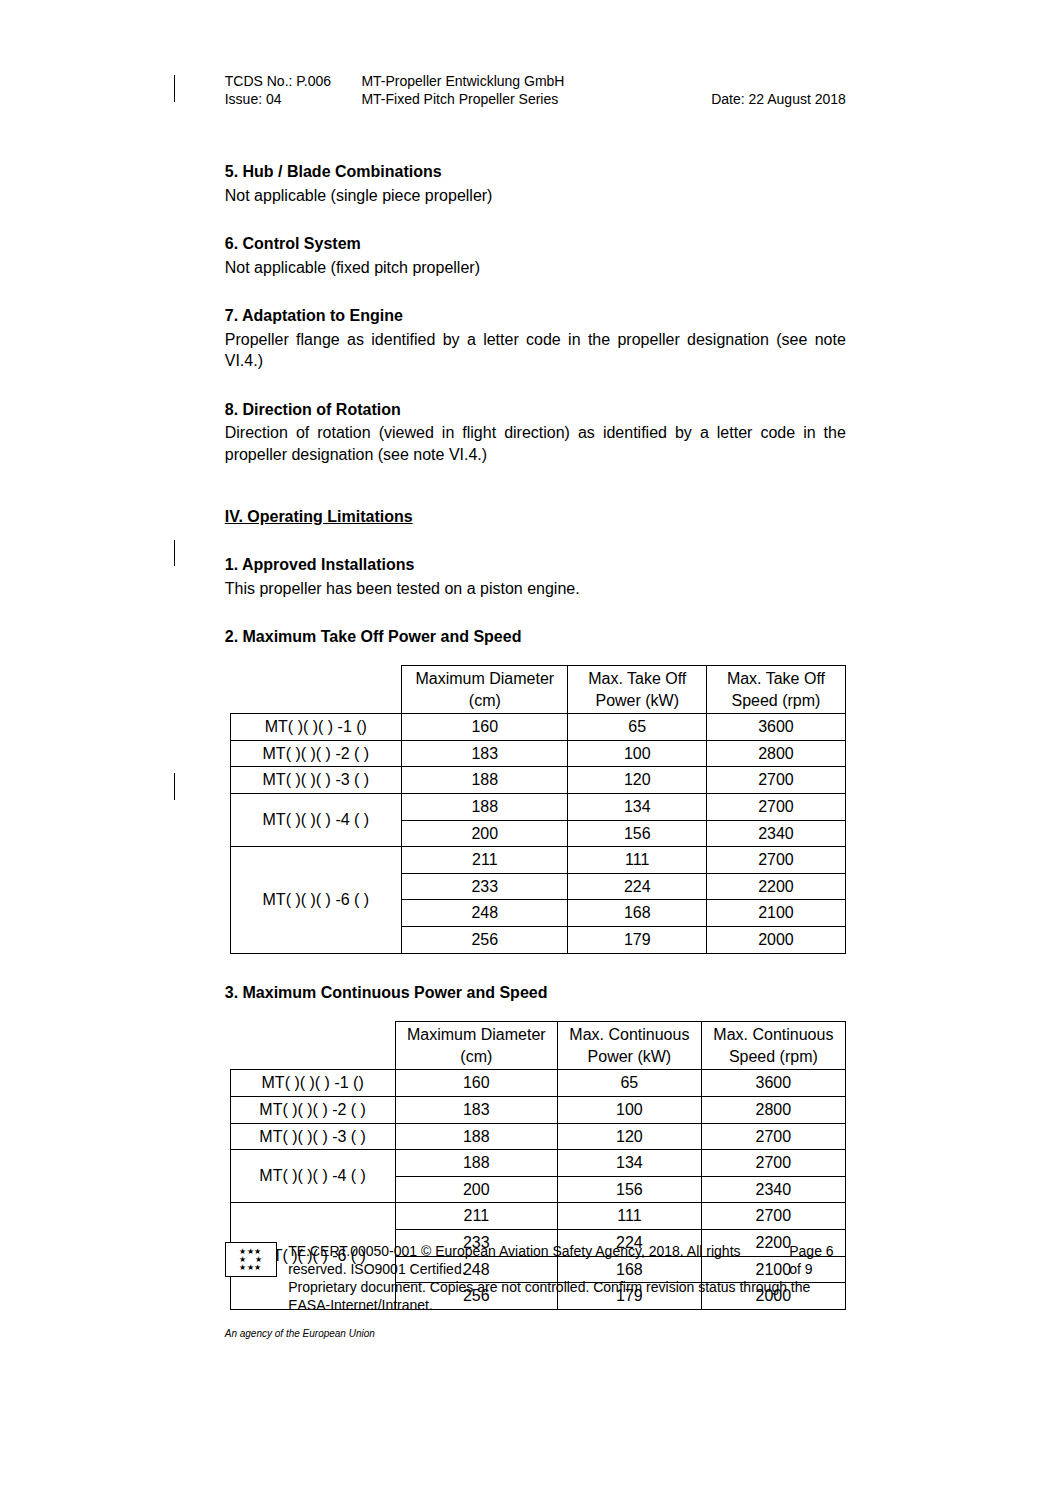TCDS No.: P.006
Issue: 04
MT-Propeller Entwicklung GmbH
MT-Fixed Pitch Propeller Series
Date: 22 August 2018
5. Hub / Blade Combinations
Not applicable (single piece propeller)
6. Control System
Not applicable (fixed pitch propeller)
7. Adaptation to Engine
Propeller flange as identified by a letter code in the propeller designation (see note VI.4.)
8. Direction of Rotation
Direction of rotation (viewed in flight direction) as identified by a letter code in the propeller designation (see note VI.4.)
IV. Operating Limitations
1. Approved Installations
This propeller has been tested on a piston engine.
2. Maximum Take Off Power and Speed
| | Maximum Diameter (cm) | Max. Take Off Power (kW) | Max. Take Off Speed (rpm) |
| MT( )( )( ) -1 () | 160 | 65 | 3600 |
| MT( )( )( ) -2 ( ) | 183 | 100 | 2800 |
| MT( )( )( ) -3 ( ) | 188 | 120 | 2700 |
| MT( )( )( ) -4 ( ) | 188 | 134 | 2700 |
| 200 | 156 | 2340 |
| MT( )( )( ) -6 ( ) | 211 | 111 | 2700 |
| 233 | 224 | 2200 |
| 248 | 168 | 2100 |
| 256 | 179 | 2000 |
3. Maximum Continuous Power and Speed
| | Maximum Diameter (cm) | Max. Continuous Power (kW) | Max. Continuous Speed (rpm) |
| MT( )( )( ) -1 () | 160 | 65 | 3600 |
| MT( )( )( ) -2 ( ) | 183 | 100 | 2800 |
| MT( )( )( ) -3 ( ) | 188 | 120 | 2700 |
| MT( )( )( ) -4 ( ) | 188 | 134 | 2700 |
| 200 | 156 | 2340 |
| MT( )( )( ) -6 ( ) | 211 | 111 | 2700 |
| 233 | 224 | 2200 |
| 248 | 168 | 2100 |
| 256 | 179 | 2000 |
★★★
★ ★
★★★
TE.CERT.00050-001 © European Aviation Safety Agency, 2018. All rights reserved. ISO9001 Certified. Page 6 of 9
Proprietary document. Copies are not controlled. Confirm revision status through the EASA-Internet/Intranet.
An agency of the European Union